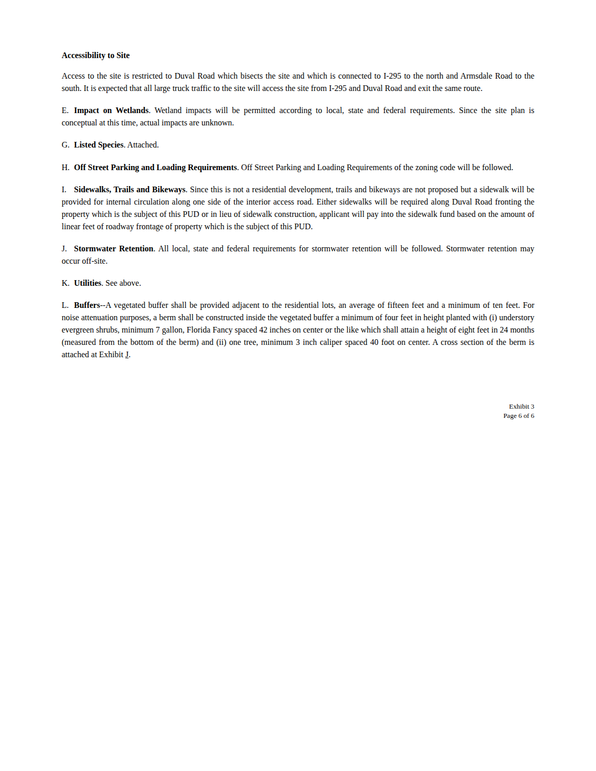Accessibility to Site
Access to the site is restricted to Duval Road which bisects the site and which is connected to I-295 to the north and Armsdale Road to the south. It is expected that all large truck traffic to the site will access the site from I-295 and Duval Road and exit the same route.
E. Impact on Wetlands. Wetland impacts will be permitted according to local, state and federal requirements. Since the site plan is conceptual at this time, actual impacts are unknown.
G. Listed Species. Attached.
H. Off Street Parking and Loading Requirements. Off Street Parking and Loading Requirements of the zoning code will be followed.
I. Sidewalks, Trails and Bikeways. Since this is not a residential development, trails and bikeways are not proposed but a sidewalk will be provided for internal circulation along one side of the interior access road. Either sidewalks will be required along Duval Road fronting the property which is the subject of this PUD or in lieu of sidewalk construction, applicant will pay into the sidewalk fund based on the amount of linear feet of roadway frontage of property which is the subject of this PUD.
J. Stormwater Retention. All local, state and federal requirements for stormwater retention will be followed. Stormwater retention may occur off-site.
K. Utilities. See above.
L. Buffers--A vegetated buffer shall be provided adjacent to the residential lots, an average of fifteen feet and a minimum of ten feet. For noise attenuation purposes, a berm shall be constructed inside the vegetated buffer a minimum of four feet in height planted with (i) understory evergreen shrubs, minimum 7 gallon, Florida Fancy spaced 42 inches on center or the like which shall attain a height of eight feet in 24 months (measured from the bottom of the berm) and (ii) one tree, minimum 3 inch caliper spaced 40 foot on center. A cross section of the berm is attached at Exhibit J.
Exhibit 3
Page 6 of 6